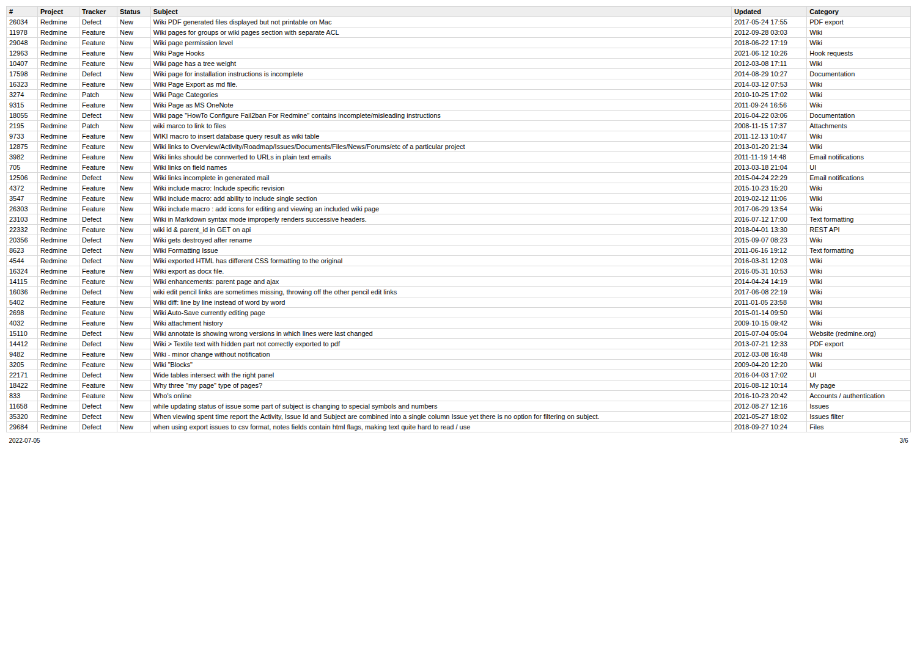| # | Project | Tracker | Status | Subject | Updated | Category |
| --- | --- | --- | --- | --- | --- | --- |
| 26034 | Redmine | Defect | New | Wiki PDF generated files displayed but not printable on Mac | 2017-05-24 17:55 | PDF export |
| 11978 | Redmine | Feature | New | Wiki pages for groups or wiki pages section with separate ACL | 2012-09-28 03:03 | Wiki |
| 29048 | Redmine | Feature | New | Wiki page permission level | 2018-06-22 17:19 | Wiki |
| 12963 | Redmine | Feature | New | Wiki Page Hooks | 2021-06-12 10:26 | Hook requests |
| 10407 | Redmine | Feature | New | Wiki page has a tree weight | 2012-03-08 17:11 | Wiki |
| 17598 | Redmine | Defect | New | Wiki page for installation instructions is incomplete | 2014-08-29 10:27 | Documentation |
| 16323 | Redmine | Feature | New | Wiki Page Export as md file. | 2014-03-12 07:53 | Wiki |
| 3274 | Redmine | Patch | New | Wiki Page Categories | 2010-10-25 17:02 | Wiki |
| 9315 | Redmine | Feature | New | Wiki Page as MS OneNote | 2011-09-24 16:56 | Wiki |
| 18055 | Redmine | Defect | New | Wiki page "HowTo Configure Fail2ban For Redmine" contains incomplete/misleading instructions | 2016-04-22 03:06 | Documentation |
| 2195 | Redmine | Patch | New | wiki marco to link to files | 2008-11-15 17:37 | Attachments |
| 9733 | Redmine | Feature | New | WIKI macro to insert database query result as wiki table | 2011-12-13 10:47 | Wiki |
| 12875 | Redmine | Feature | New | Wiki links to Overview/Activity/Roadmap/Issues/Documents/Files/News/Forums/etc of a particular project | 2013-01-20 21:34 | Wiki |
| 3982 | Redmine | Feature | New | Wiki links should be connverted to URLs in plain text emails | 2011-11-19 14:48 | Email notifications |
| 705 | Redmine | Feature | New | Wiki links on field names | 2013-03-18 21:04 | UI |
| 12506 | Redmine | Defect | New | Wiki links incomplete in generated mail | 2015-04-24 22:29 | Email notifications |
| 4372 | Redmine | Feature | New | Wiki include macro: Include specific revision | 2015-10-23 15:20 | Wiki |
| 3547 | Redmine | Feature | New | Wiki include macro: add ability to include single section | 2019-02-12 11:06 | Wiki |
| 26303 | Redmine | Feature | New | Wiki include macro : add icons for editing and viewing an included wiki page | 2017-06-29 13:54 | Wiki |
| 23103 | Redmine | Defect | New | Wiki in Markdown syntax mode improperly renders successive headers. | 2016-07-12 17:00 | Text formatting |
| 22332 | Redmine | Feature | New | wiki id & parent_id in GET on api | 2018-04-01 13:30 | REST API |
| 20356 | Redmine | Defect | New | Wiki gets destroyed after rename | 2015-09-07 08:23 | Wiki |
| 8623 | Redmine | Defect | New | Wiki Formatting Issue | 2011-06-16 19:12 | Text formatting |
| 4544 | Redmine | Defect | New | Wiki exported HTML has different CSS formatting to the original | 2016-03-31 12:03 | Wiki |
| 16324 | Redmine | Feature | New | Wiki export as docx file. | 2016-05-31 10:53 | Wiki |
| 14115 | Redmine | Feature | New | Wiki enhancements: parent page and ajax | 2014-04-24 14:19 | Wiki |
| 16036 | Redmine | Defect | New | wiki edit pencil links are sometimes missing, throwing off the other pencil edit links | 2017-06-08 22:19 | Wiki |
| 5402 | Redmine | Feature | New | Wiki diff: line by line instead of word by word | 2011-01-05 23:58 | Wiki |
| 2698 | Redmine | Feature | New | Wiki Auto-Save currently editing page | 2015-01-14 09:50 | Wiki |
| 4032 | Redmine | Feature | New | Wiki attachment history | 2009-10-15 09:42 | Wiki |
| 15110 | Redmine | Defect | New | Wiki annotate is showing wrong versions in which lines were last changed | 2015-07-04 05:04 | Website (redmine.org) |
| 14412 | Redmine | Defect | New | Wiki > Textile text with hidden part not correctly exported to pdf | 2013-07-21 12:33 | PDF export |
| 9482 | Redmine | Feature | New | Wiki - minor change without notification | 2012-03-08 16:48 | Wiki |
| 3205 | Redmine | Feature | New | Wiki "Blocks" | 2009-04-20 12:20 | Wiki |
| 22171 | Redmine | Defect | New | Wide tables intersect with the right panel | 2016-04-03 17:02 | UI |
| 18422 | Redmine | Feature | New | Why three "my page" type of pages? | 2016-08-12 10:14 | My page |
| 833 | Redmine | Feature | New | Who's online | 2016-10-23 20:42 | Accounts / authentication |
| 11658 | Redmine | Defect | New | while updating status of issue some part of subject is changing to special symbols and numbers | 2012-08-27 12:16 | Issues |
| 35320 | Redmine | Defect | New | When viewing spent time report the Activity, Issue Id and Subject are combined into a single column Issue yet there is no option for filtering on subject. | 2021-05-27 18:02 | Issues filter |
| 29684 | Redmine | Defect | New | when using export issues to csv format, notes fields contain html flags, making text quite hard to read / use | 2018-09-27 10:24 | Files |
| 2022-07-05 | 3/6 |